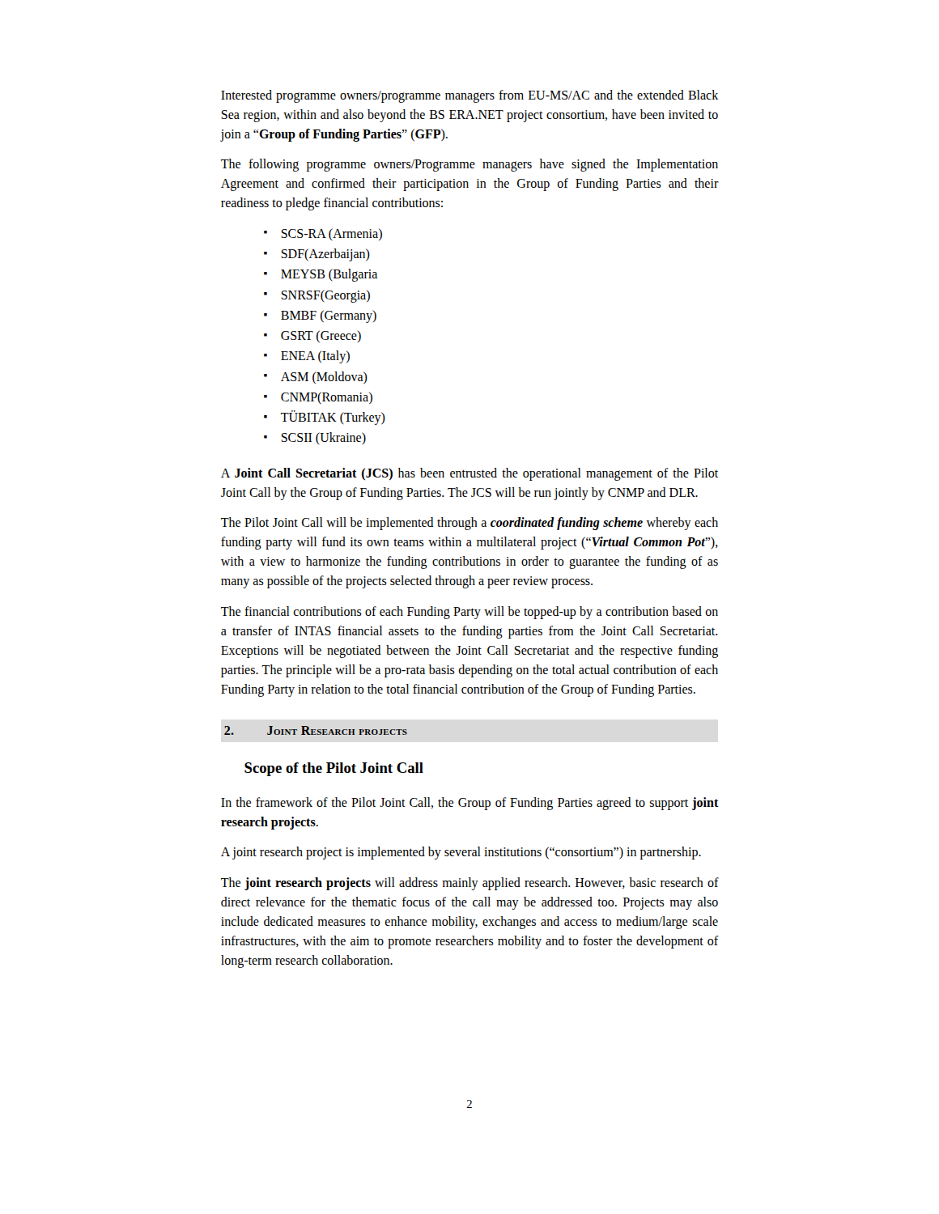Interested programme owners/programme managers from EU-MS/AC and the extended Black Sea region, within and also beyond the BS ERA.NET project consortium, have been invited to join a “Group of Funding Parties” (GFP).
The following programme owners/Programme managers have signed the Implementation Agreement and confirmed their participation in the Group of Funding Parties and their readiness to pledge financial contributions:
SCS-RA (Armenia)
SDF(Azerbaijan)
MEYSB (Bulgaria
SNRSF(Georgia)
BMBF (Germany)
GSRT (Greece)
ENEA (Italy)
ASM (Moldova)
CNMP(Romania)
TÜBITAK (Turkey)
SCSII (Ukraine)
A Joint Call Secretariat (JCS) has been entrusted the operational management of the Pilot Joint Call by the Group of Funding Parties. The JCS will be run jointly by CNMP and DLR.
The Pilot Joint Call will be implemented through a coordinated funding scheme whereby each funding party will fund its own teams within a multilateral project (“Virtual Common Pot”), with a view to harmonize the funding contributions in order to guarantee the funding of as many as possible of the projects selected through a peer review process.
The financial contributions of each Funding Party will be topped-up by a contribution based on a transfer of INTAS financial assets to the funding parties from the Joint Call Secretariat. Exceptions will be negotiated between the Joint Call Secretariat and the respective funding parties. The principle will be a pro-rata basis depending on the total actual contribution of each Funding Party in relation to the total financial contribution of the Group of Funding Parties.
2. Joint Research projects
Scope of the Pilot Joint Call
In the framework of the Pilot Joint Call, the Group of Funding Parties agreed to support joint research projects.
A joint research project is implemented by several institutions (“consortium”) in partnership.
The joint research projects will address mainly applied research. However, basic research of direct relevance for the thematic focus of the call may be addressed too. Projects may also include dedicated measures to enhance mobility, exchanges and access to medium/large scale infrastructures, with the aim to promote researchers mobility and to foster the development of long-term research collaboration.
2